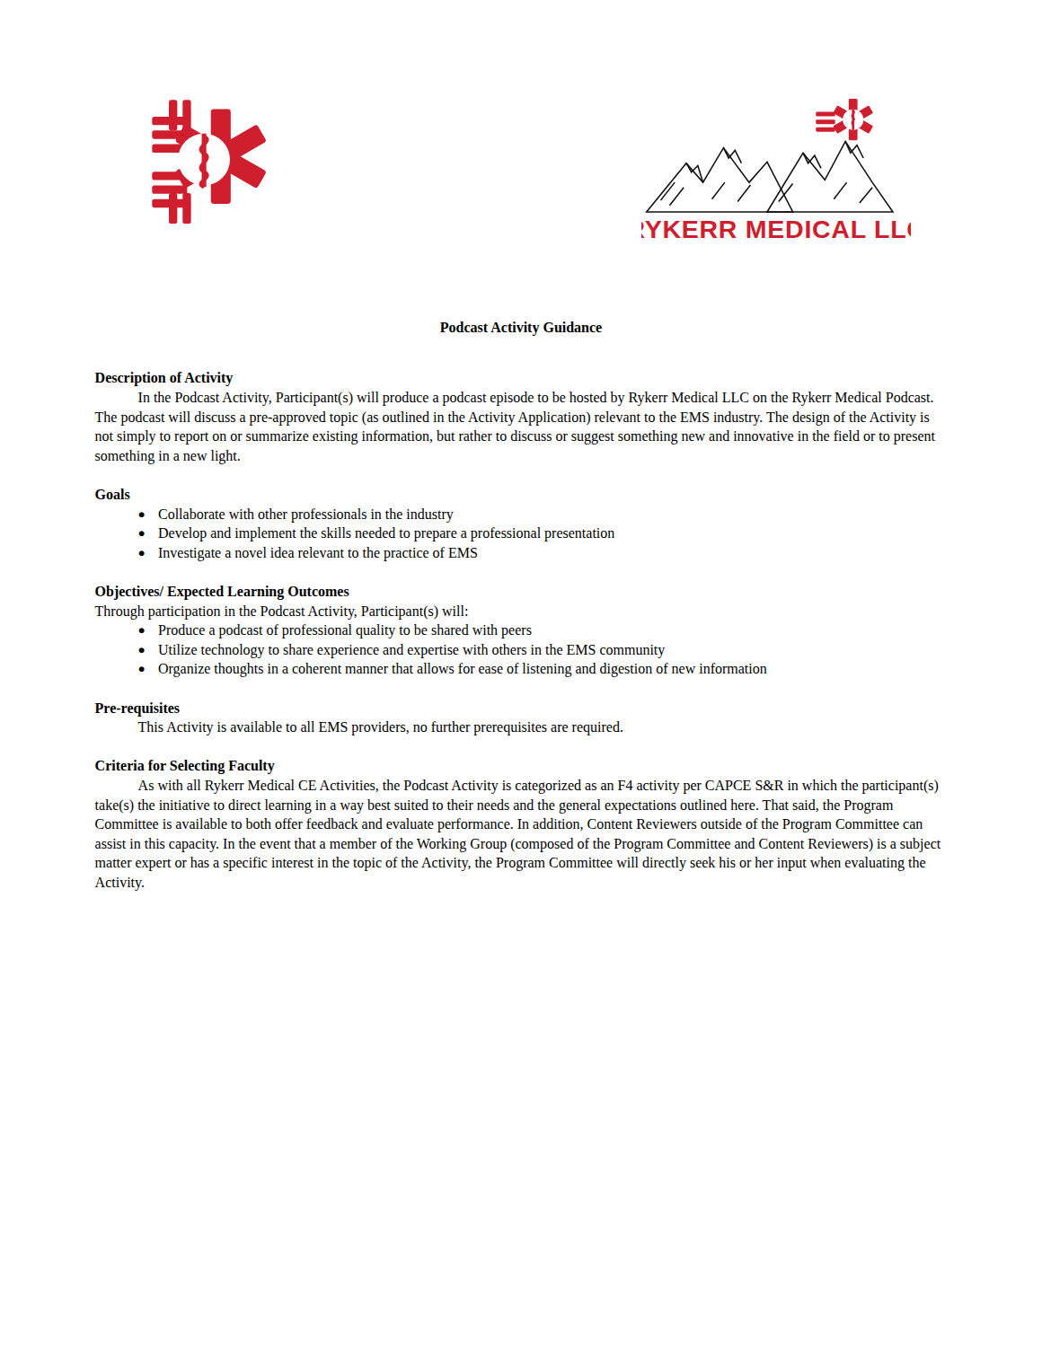RYKERR MEDICAL LLC
Podcast Activity Guidance
Description of Activity
In the Podcast Activity, Participant(s) will produce a podcast episode to be hosted by Rykerr Medical LLC on the Rykerr Medical Podcast. The podcast will discuss a pre-approved topic (as outlined in the Activity Application) relevant to the EMS industry. The design of the Activity is not simply to report on or summarize existing information, but rather to discuss or suggest something new and innovative in the field or to present something in a new light.
Goals
Collaborate with other professionals in the industry
Develop and implement the skills needed to prepare a professional presentation
Investigate a novel idea relevant to the practice of EMS
Objectives/ Expected Learning Outcomes
Through participation in the Podcast Activity, Participant(s) will:
Produce a podcast of professional quality to be shared with peers
Utilize technology to share experience and expertise with others in the EMS community
Organize thoughts in a coherent manner that allows for ease of listening and digestion of new information
Pre-requisites
This Activity is available to all EMS providers, no further prerequisites are required.
Criteria for Selecting Faculty
As with all Rykerr Medical CE Activities, the Podcast Activity is categorized as an F4 activity per CAPCE S&R in which the participant(s) take(s) the initiative to direct learning in a way best suited to their needs and the general expectations outlined here. That said, the Program Committee is available to both offer feedback and evaluate performance. In addition, Content Reviewers outside of the Program Committee can assist in this capacity. In the event that a member of the Working Group (composed of the Program Committee and Content Reviewers) is a subject matter expert or has a specific interest in the topic of the Activity, the Program Committee will directly seek his or her input when evaluating the Activity.